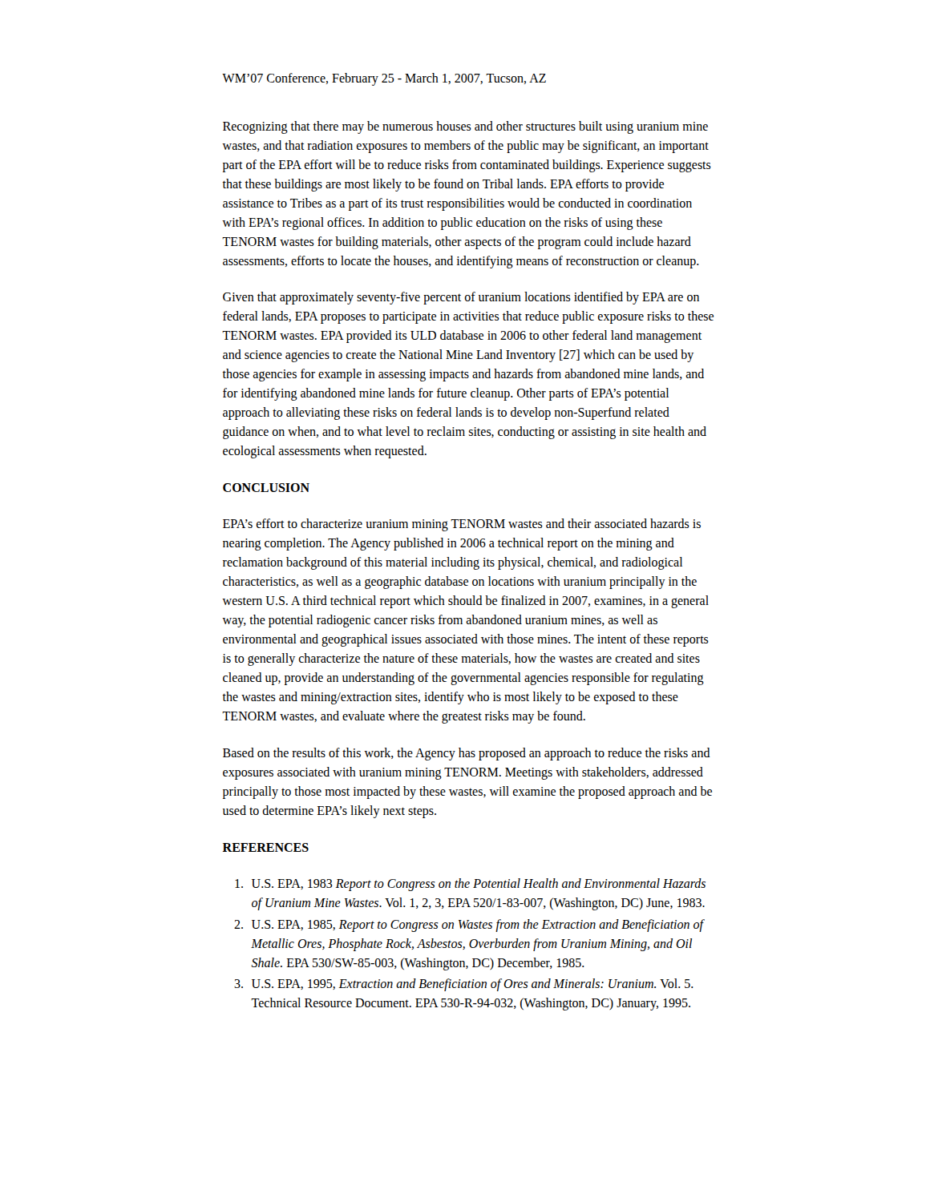WM’07 Conference, February 25 - March 1, 2007, Tucson, AZ
Recognizing that there may be numerous houses and other structures built using uranium mine wastes, and that radiation exposures to members of the public may be significant, an important part of the EPA effort will be to reduce risks from contaminated buildings. Experience suggests that these buildings are most likely to be found on Tribal lands. EPA efforts to provide assistance to Tribes as a part of its trust responsibilities would be conducted in coordination with EPA’s regional offices. In addition to public education on the risks of using these TENORM wastes for building materials, other aspects of the program could include hazard assessments, efforts to locate the houses, and identifying means of reconstruction or cleanup.
Given that approximately seventy-five percent of uranium locations identified by EPA are on federal lands, EPA proposes to participate in activities that reduce public exposure risks to these TENORM wastes. EPA provided its ULD database in 2006 to other federal land management and science agencies to create the National Mine Land Inventory [27] which can be used by those agencies for example in assessing impacts and hazards from abandoned mine lands, and for identifying abandoned mine lands for future cleanup. Other parts of EPA’s potential approach to alleviating these risks on federal lands is to develop non-Superfund related guidance on when, and to what level to reclaim sites, conducting or assisting in site health and ecological assessments when requested.
Conclusion
EPA’s effort to characterize uranium mining TENORM wastes and their associated hazards is nearing completion. The Agency published in 2006 a technical report on the mining and reclamation background of this material including its physical, chemical, and radiological characteristics, as well as a geographic database on locations with uranium principally in the western U.S. A third technical report which should be finalized in 2007, examines, in a general way, the potential radiogenic cancer risks from abandoned uranium mines, as well as environmental and geographical issues associated with those mines. The intent of these reports is to generally characterize the nature of these materials, how the wastes are created and sites cleaned up, provide an understanding of the governmental agencies responsible for regulating the wastes and mining/extraction sites, identify who is most likely to be exposed to these TENORM wastes, and evaluate where the greatest risks may be found.
Based on the results of this work, the Agency has proposed an approach to reduce the risks and exposures associated with uranium mining TENORM. Meetings with stakeholders, addressed principally to those most impacted by these wastes, will examine the proposed approach and be used to determine EPA’s likely next steps.
References
U.S. EPA, 1983 Report to Congress on the Potential Health and Environmental Hazards of Uranium Mine Wastes. Vol. 1, 2, 3, EPA 520/1-83-007, (Washington, DC) June, 1983.
U.S. EPA, 1985, Report to Congress on Wastes from the Extraction and Beneficiation of Metallic Ores, Phosphate Rock, Asbestos, Overburden from Uranium Mining, and Oil Shale. EPA 530/SW-85-003, (Washington, DC) December, 1985.
U.S. EPA, 1995, Extraction and Beneficiation of Ores and Minerals: Uranium. Vol. 5. Technical Resource Document. EPA 530-R-94-032, (Washington, DC) January, 1995.